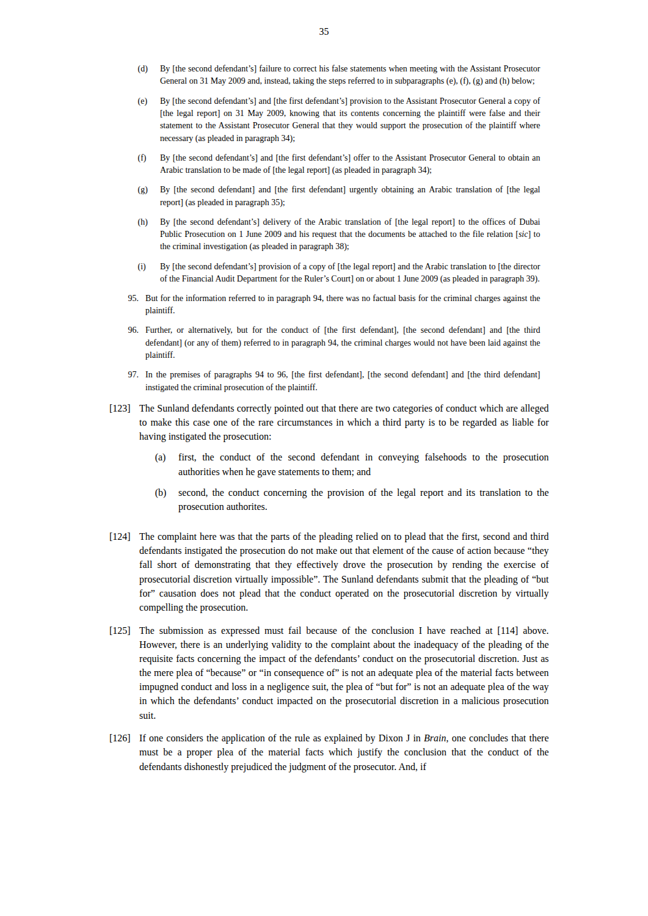35
(d) By [the second defendant’s] failure to correct his false statements when meeting with the Assistant Prosecutor General on 31 May 2009 and, instead, taking the steps referred to in subparagraphs (e), (f), (g) and (h) below;
(e) By [the second defendant’s] and [the first defendant’s] provision to the Assistant Prosecutor General a copy of [the legal report] on 31 May 2009, knowing that its contents concerning the plaintiff were false and their statement to the Assistant Prosecutor General that they would support the prosecution of the plaintiff where necessary (as pleaded in paragraph 34);
(f) By [the second defendant’s] and [the first defendant’s] offer to the Assistant Prosecutor General to obtain an Arabic translation to be made of [the legal report] (as pleaded in paragraph 34);
(g) By [the second defendant] and [the first defendant] urgently obtaining an Arabic translation of [the legal report] (as pleaded in paragraph 35);
(h) By [the second defendant’s] delivery of the Arabic translation of [the legal report] to the offices of Dubai Public Prosecution on 1 June 2009 and his request that the documents be attached to the file relation [sic] to the criminal investigation (as pleaded in paragraph 38);
(i) By [the second defendant’s] provision of a copy of [the legal report] and the Arabic translation to [the director of the Financial Audit Department for the Ruler’s Court] on or about 1 June 2009 (as pleaded in paragraph 39).
95. But for the information referred to in paragraph 94, there was no factual basis for the criminal charges against the plaintiff.
96. Further, or alternatively, but for the conduct of [the first defendant], [the second defendant] and [the third defendant] (or any of them) referred to in paragraph 94, the criminal charges would not have been laid against the plaintiff.
97. In the premises of paragraphs 94 to 96, [the first defendant], [the second defendant] and [the third defendant] instigated the criminal prosecution of the plaintiff.
[123]
The Sunland defendants correctly pointed out that there are two categories of conduct which are alleged to make this case one of the rare circumstances in which a third party is to be regarded as liable for having instigated the prosecution:
(a) first, the conduct of the second defendant in conveying falsehoods to the prosecution authorities when he gave statements to them; and
(b) second, the conduct concerning the provision of the legal report and its translation to the prosecution authorites.
[124]
The complaint here was that the parts of the pleading relied on to plead that the first, second and third defendants instigated the prosecution do not make out that element of the cause of action because “they fall short of demonstrating that they effectively drove the prosecution by rending the exercise of prosecutorial discretion virtually impossible”. The Sunland defendants submit that the pleading of “but for” causation does not plead that the conduct operated on the prosecutorial discretion by virtually compelling the prosecution.
[125]
The submission as expressed must fail because of the conclusion I have reached at [114] above. However, there is an underlying validity to the complaint about the inadequacy of the pleading of the requisite facts concerning the impact of the defendants’ conduct on the prosecutorial discretion. Just as the mere plea of “because” or “in consequence of” is not an adequate plea of the material facts between impugned conduct and loss in a negligence suit, the plea of “but for” is not an adequate plea of the way in which the defendants’ conduct impacted on the prosecutorial discretion in a malicious prosecution suit.
[126]
If one considers the application of the rule as explained by Dixon J in Brain, one concludes that there must be a proper plea of the material facts which justify the conclusion that the conduct of the defendants dishonestly prejudiced the judgment of the prosecutor. And, if